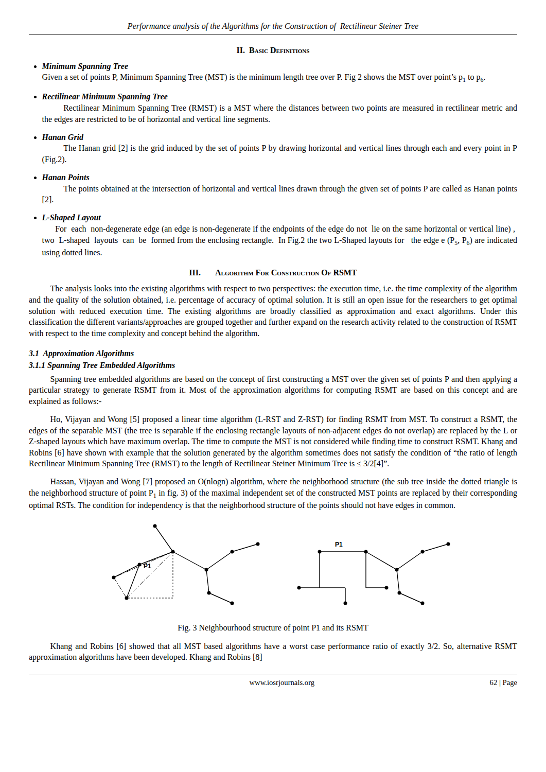Performance analysis of the Algorithms for the Construction of Rectilinear Steiner Tree
II. Basic Definitions
Minimum Spanning Tree
Given a set of points P, Minimum Spanning Tree (MST) is the minimum length tree over P. Fig 2 shows the MST over point’s p1 to p6.
Rectilinear Minimum Spanning Tree
Rectilinear Minimum Spanning Tree (RMST) is a MST where the distances between two points are measured in rectilinear metric and the edges are restricted to be of horizontal and vertical line segments.
Hanan Grid
The Hanan grid [2] is the grid induced by the set of points P by drawing horizontal and vertical lines through each and every point in P (Fig.2).
Hanan Points
The points obtained at the intersection of horizontal and vertical lines drawn through the given set of points P are called as Hanan points [2].
L-Shaped Layout
For each non-degenerate edge (an edge is non-degenerate if the endpoints of the edge do not lie on the same horizontal or vertical line) , two L-shaped layouts can be formed from the enclosing rectangle. In Fig.2 the two L-Shaped layouts for the edge e (P5, P6) are indicated using dotted lines.
III. Algorithm For Construction Of RSMT
The analysis looks into the existing algorithms with respect to two perspectives: the execution time, i.e. the time complexity of the algorithm and the quality of the solution obtained, i.e. percentage of accuracy of optimal solution. It is still an open issue for the researchers to get optimal solution with reduced execution time. The existing algorithms are broadly classified as approximation and exact algorithms. Under this classification the different variants/approaches are grouped together and further expand on the research activity related to the construction of RSMT with respect to the time complexity and concept behind the algorithm.
3.1 Approximation Algorithms
3.1.1 Spanning Tree Embedded Algorithms
Spanning tree embedded algorithms are based on the concept of first constructing a MST over the given set of points P and then applying a particular strategy to generate RSMT from it. Most of the approximation algorithms for computing RSMT are based on this concept and are explained as follows:-
Ho, Vijayan and Wong [5] proposed a linear time algorithm (L-RST and Z-RST) for finding RSMT from MST. To construct a RSMT, the edges of the separable MST (the tree is separable if the enclosing rectangle layouts of non-adjacent edges do not overlap) are replaced by the L or Z-shaped layouts which have maximum overlap. The time to compute the MST is not considered while finding time to construct RSMT. Khang and Robins [6] have shown with example that the solution generated by the algorithm sometimes does not satisfy the condition of “the ratio of length Rectilinear Minimum Spanning Tree (RMST) to the length of Rectilinear Steiner Minimum Tree is ≤ 3/2[4]”.
Hassan, Vijayan and Wong [7] proposed an O(nlogn) algorithm, where the neighborhood structure (the sub tree inside the dotted triangle is the neighborhood structure of point P1 in fig. 3) of the maximal independent set of the constructed MST points are replaced by their corresponding optimal RSTs. The condition for independency is that the neighborhood structure of the points should not have edges in common.
P1 P1
Fig. 3 Neighbourhood structure of point P1 and its RSMT
Khang and Robins [6] showed that all MST based algorithms have a worst case performance ratio of exactly 3/2. So, alternative RSMT approximation algorithms have been developed. Khang and Robins [8]
www.iosrjournals.org
62 | Page